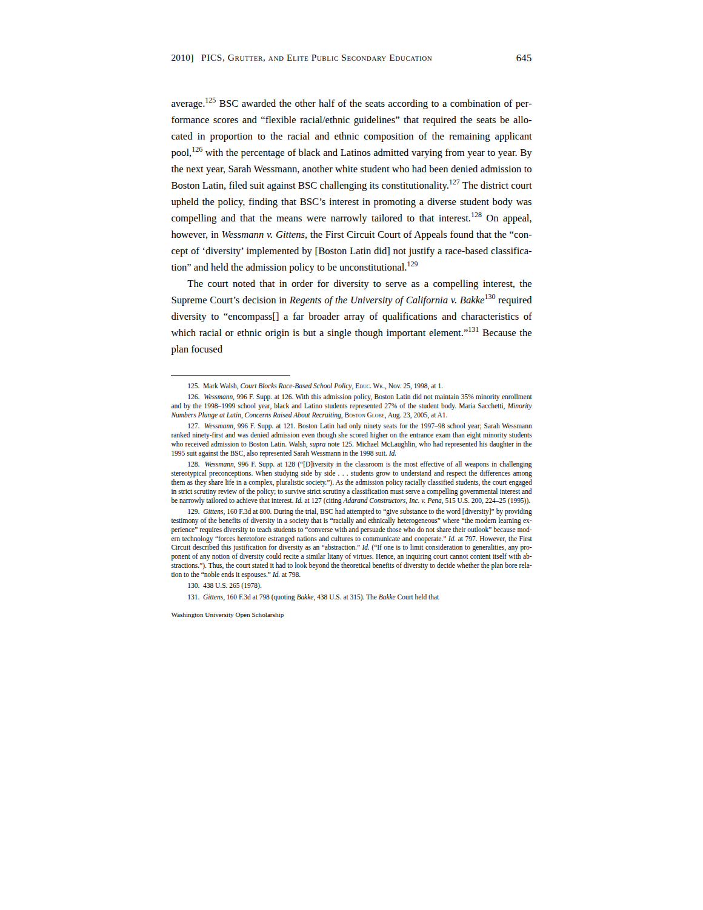645 2010] PICS, Grutter, and Elite Public Secondary Education
average.125 BSC awarded the other half of the seats according to a combination of performance scores and “flexible racial/ethnic guidelines” that required the seats be allocated in proportion to the racial and ethnic composition of the remaining applicant pool,126 with the percentage of black and Latinos admitted varying from year to year. By the next year, Sarah Wessmann, another white student who had been denied admission to Boston Latin, filed suit against BSC challenging its constitutionality.127 The district court upheld the policy, finding that BSC’s interest in promoting a diverse student body was compelling and that the means were narrowly tailored to that interest.128 On appeal, however, in Wessmann v. Gittens, the First Circuit Court of Appeals found that the “concept of ‘diversity’ implemented by [Boston Latin did] not justify a race-based classification” and held the admission policy to be unconstitutional.129
The court noted that in order for diversity to serve as a compelling interest, the Supreme Court’s decision in Regents of the University of California v. Bakke130 required diversity to “encompass[] a far broader array of qualifications and characteristics of which racial or ethnic origin is but a single though important element.”131 Because the plan focused
125. Mark Walsh, Court Blocks Race-Based School Policy, Educ. Wk., Nov. 25, 1998, at 1.
126. Wessmann, 996 F. Supp. at 126. With this admission policy, Boston Latin did not maintain 35% minority enrollment and by the 1998–1999 school year, black and Latino students represented 27% of the student body. Maria Sacchetti, Minority Numbers Plunge at Latin, Concerns Raised About Recruiting, Boston Globe, Aug. 23, 2005, at A1.
127. Wessmann, 996 F. Supp. at 121. Boston Latin had only ninety seats for the 1997–98 school year; Sarah Wessmann ranked ninety-first and was denied admission even though she scored higher on the entrance exam than eight minority students who received admission to Boston Latin. Walsh, supra note 125. Michael McLaughlin, who had represented his daughter in the 1995 suit against the BSC, also represented Sarah Wessmann in the 1998 suit. Id.
128. Wessmann, 996 F. Supp. at 128 (“[D]iversity in the classroom is the most effective of all weapons in challenging stereotypical preconceptions. When studying side by side . . . students grow to understand and respect the differences among them as they share life in a complex, pluralistic society.”). As the admission policy racially classified students, the court engaged in strict scrutiny review of the policy; to survive strict scrutiny a classification must serve a compelling governmental interest and be narrowly tailored to achieve that interest. Id. at 127 (citing Adarand Constructors, Inc. v. Pena, 515 U.S. 200, 224–25 (1995)).
129. Gittens, 160 F.3d at 800. During the trial, BSC had attempted to “give substance to the word [diversity]” by providing testimony of the benefits of diversity in a society that is “racially and ethnically heterogeneous” where “the modern learning experience” requires diversity to teach students to “converse with and persuade those who do not share their outlook” because modern technology “forces heretofore estranged nations and cultures to communicate and cooperate.” Id. at 797. However, the First Circuit described this justification for diversity as an “abstraction.” Id. (“If one is to limit consideration to generalities, any proponent of any notion of diversity could recite a similar litany of virtues. Hence, an inquiring court cannot content itself with abstractions.”). Thus, the court stated it had to look beyond the theoretical benefits of diversity to decide whether the plan bore relation to the “noble ends it espouses.” Id. at 798.
130. 438 U.S. 265 (1978).
131. Gittens, 160 F.3d at 798 (quoting Bakke, 438 U.S. at 315). The Bakke Court held that
Washington University Open Scholarship